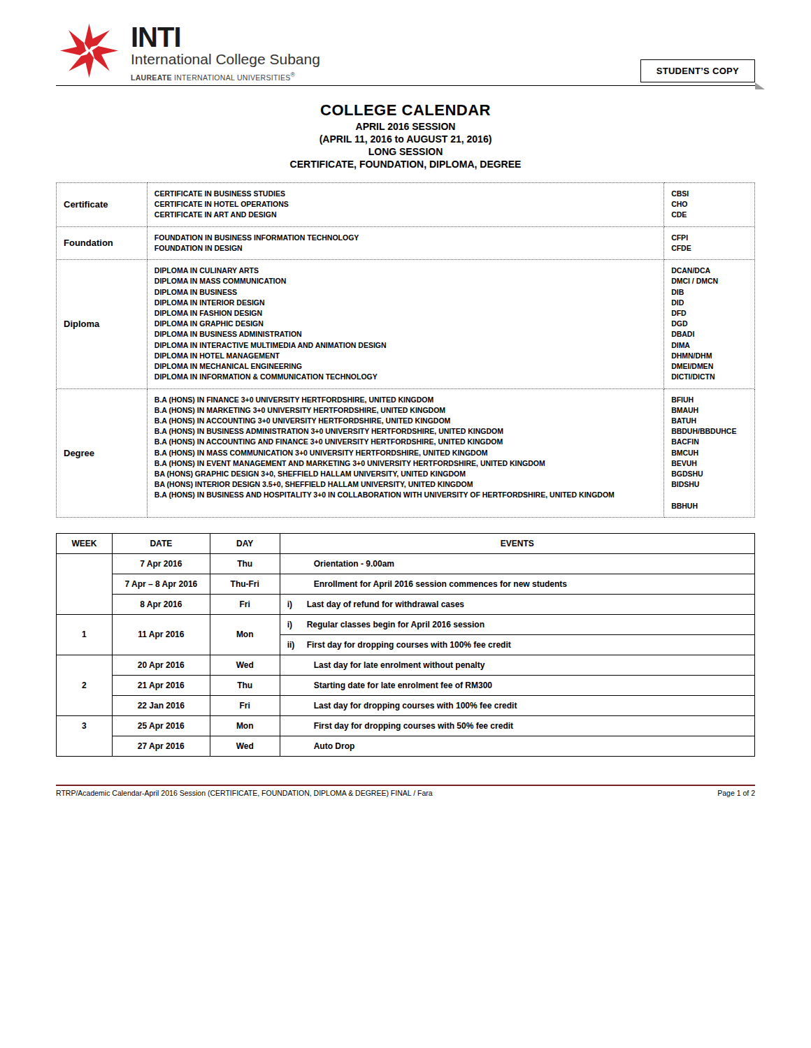INTI
International College Subang
LAUREATE INTERNATIONAL UNIVERSITIES®
STUDENT’S COPY
COLLEGE CALENDAR
APRIL 2016 SESSION
(APRIL 11, 2016 to AUGUST 21, 2016)
LONG SESSION
CERTIFICATE, FOUNDATION, DIPLOMA, DEGREE
| Certificate | CERTIFICATE IN BUSINESS STUDIES CERTIFICATE IN HOTEL OPERATIONS CERTIFICATE IN ART AND DESIGN | CBSI CHO CDE |
| Foundation | FOUNDATION IN BUSINESS INFORMATION TECHNOLOGY FOUNDATION IN DESIGN | CFPI CFDE |
| Diploma | DIPLOMA IN CULINARY ARTS DIPLOMA IN MASS COMMUNICATION DIPLOMA IN BUSINESS DIPLOMA IN INTERIOR DESIGN DIPLOMA IN FASHION DESIGN DIPLOMA IN GRAPHIC DESIGN DIPLOMA IN BUSINESS ADMINISTRATION DIPLOMA IN INTERACTIVE MULTIMEDIA AND ANIMATION DESIGN DIPLOMA IN HOTEL MANAGEMENT DIPLOMA IN MECHANICAL ENGINEERING DIPLOMA IN INFORMATION & COMMUNICATION TECHNOLOGY | DCAN/DCA DMCI / DMCN DIB DID DFD DGD DBADI DIMA DHMN/DHM DMEI/DMEN DICTI/DICTN |
| Degree | B.A (HONS) IN FINANCE 3+0 UNIVERSITY HERTFORDSHIRE, UNITED KINGDOM B.A (HONS) IN MARKETING 3+0 UNIVERSITY HERTFORDSHIRE, UNITED KINGDOM B.A (HONS) IN ACCOUNTING 3+0 UNIVERSITY HERTFORDSHIRE, UNITED KINGDOM B.A (HONS) IN BUSINESS ADMINISTRATION 3+0 UNIVERSITY HERTFORDSHIRE, UNITED KINGDOM B.A (HONS) IN ACCOUNTING AND FINANCE 3+0 UNIVERSITY HERTFORDSHIRE, UNITED KINGDOM B.A (HONS) IN MASS COMMUNICATION 3+0 UNIVERSITY HERTFORDSHIRE, UNITED KINGDOM B.A (HONS) IN EVENT MANAGEMENT AND MARKETING 3+0 UNIVERSITY HERTFORDSHIRE, UNITED KINGDOM BA (HONS) GRAPHIC DESIGN 3+0, SHEFFIELD HALLAM UNIVERSITY, UNITED KINGDOM BA (HONS) INTERIOR DESIGN 3.5+0, SHEFFIELD HALLAM UNIVERSITY, UNITED KINGDOM B.A (HONS) IN BUSINESS AND HOSPITALITY 3+0 IN COLLABORATION WITH UNIVERSITY OF HERTFORDSHIRE, UNITED KINGDOM | BFIUH BMAUH BATUH BBDUH/BBDUHCE BACFIN BMCUH BEVUH BGDSHU BIDSHU BBHUH |
| WEEK | DATE | DAY | EVENTS |
| --- | --- | --- | --- |
| | 7 Apr 2016 | Thu | Orientation - 9.00am |
| | 7 Apr – 8 Apr 2016 | Thu-Fri | Enrollment for April 2016 session commences for new students |
| | 8 Apr 2016 | Fri | i) Last day of refund for withdrawal cases |
| 1 | 11 Apr 2016 | Mon | i) Regular classes begin for April 2016 session |
| ii) First day for dropping courses with 100% fee credit |
| | 20 Apr 2016 | Wed | Last day for late enrolment without penalty |
| 2 | 21 Apr 2016 | Thu | Starting date for late enrolment fee of RM300 |
| | 22 Jan 2016 | Fri | Last day for dropping courses with 100% fee credit |
| 3 | 25 Apr 2016 | Mon | First day for dropping courses with 50% fee credit |
| | 27 Apr 2016 | Wed | Auto Drop |
RTRP/Academic Calendar-April 2016 Session (CERTIFICATE, FOUNDATION, DIPLOMA & DEGREE) FINAL / Fara
Page 1 of 2